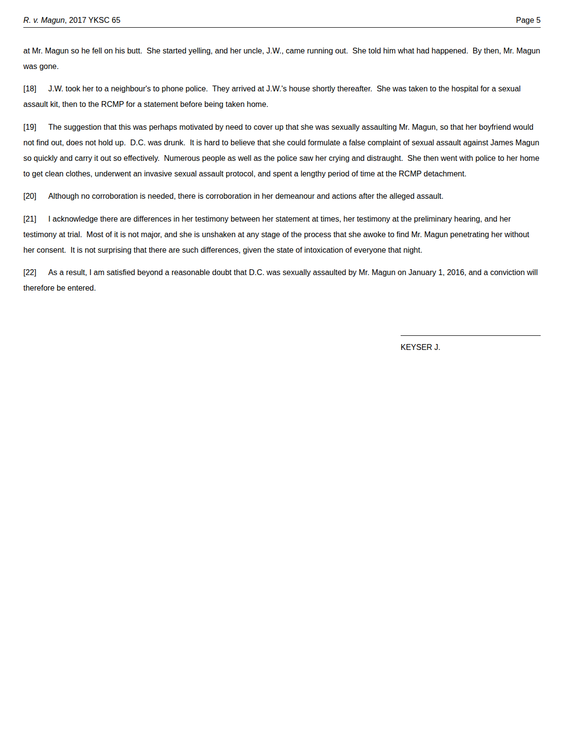R. v. Magun, 2017 YKSC 65
Page 5
at Mr. Magun so he fell on his butt. She started yelling, and her uncle, J.W., came running out. She told him what had happened. By then, Mr. Magun was gone.
[18] J.W. took her to a neighbour's to phone police. They arrived at J.W.'s house shortly thereafter. She was taken to the hospital for a sexual assault kit, then to the RCMP for a statement before being taken home.
[19] The suggestion that this was perhaps motivated by need to cover up that she was sexually assaulting Mr. Magun, so that her boyfriend would not find out, does not hold up. D.C. was drunk. It is hard to believe that she could formulate a false complaint of sexual assault against James Magun so quickly and carry it out so effectively. Numerous people as well as the police saw her crying and distraught. She then went with police to her home to get clean clothes, underwent an invasive sexual assault protocol, and spent a lengthy period of time at the RCMP detachment.
[20] Although no corroboration is needed, there is corroboration in her demeanour and actions after the alleged assault.
[21] I acknowledge there are differences in her testimony between her statement at times, her testimony at the preliminary hearing, and her testimony at trial. Most of it is not major, and she is unshaken at any stage of the process that she awoke to find Mr. Magun penetrating her without her consent. It is not surprising that there are such differences, given the state of intoxication of everyone that night.
[22] As a result, I am satisfied beyond a reasonable doubt that D.C. was sexually assaulted by Mr. Magun on January 1, 2016, and a conviction will therefore be entered.
KEYSER J.